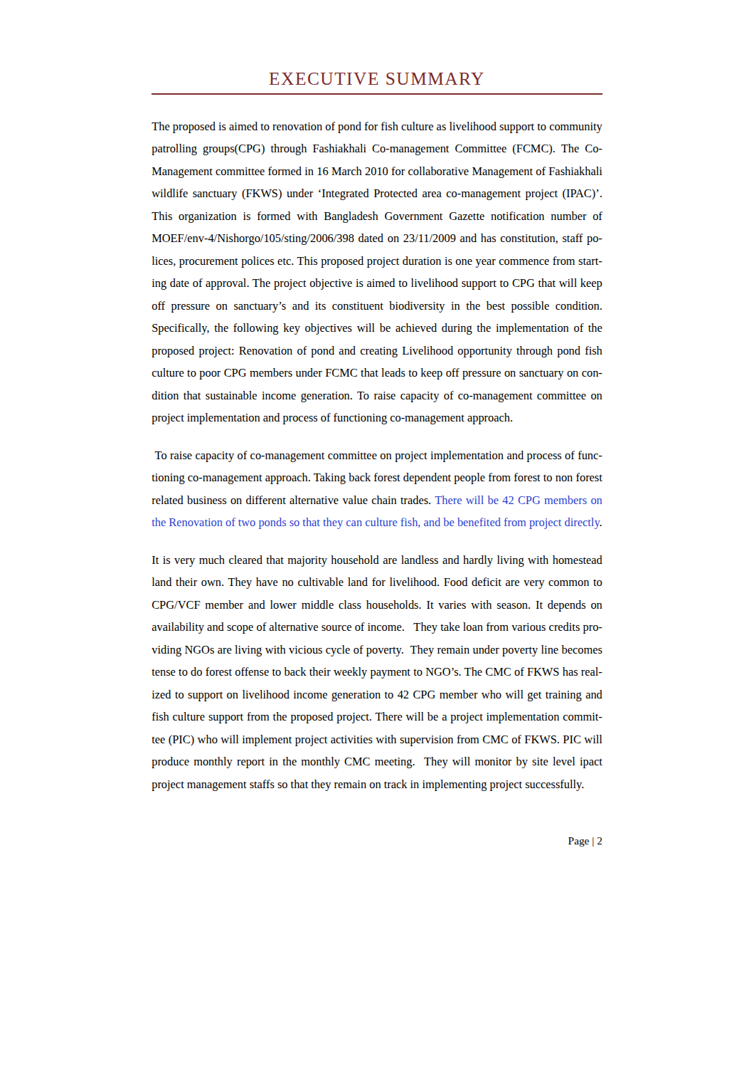EXECUTIVE SUMMARY
The proposed is aimed to renovation of pond for fish culture as livelihood support to community patrolling groups(CPG) through Fashiakhali Co-management Committee (FCMC). The Co-Management committee formed in 16 March 2010 for collaborative Management of Fashiakhali wildlife sanctuary (FKWS) under ‘Integrated Protected area co-management project (IPAC)’. This organization is formed with Bangladesh Government Gazette notification number of MOEF/env-4/Nishorgo/105/sting/2006/398 dated on 23/11/2009 and has constitution, staff polices, procurement polices etc. This proposed project duration is one year commence from starting date of approval. The project objective is aimed to livelihood support to CPG that will keep off pressure on sanctuary’s and its constituent biodiversity in the best possible condition. Specifically, the following key objectives will be achieved during the implementation of the proposed project: Renovation of pond and creating Livelihood opportunity through pond fish culture to poor CPG members under FCMC that leads to keep off pressure on sanctuary on condition that sustainable income generation. To raise capacity of co-management committee on project implementation and process of functioning co-management approach.
To raise capacity of co-management committee on project implementation and process of functioning co-management approach. Taking back forest dependent people from forest to non forest related business on different alternative value chain trades. There will be 42 CPG members on the Renovation of two ponds so that they can culture fish, and be benefited from project directly.
It is very much cleared that majority household are landless and hardly living with homestead land their own. They have no cultivable land for livelihood. Food deficit are very common to CPG/VCF member and lower middle class households. It varies with season. It depends on availability and scope of alternative source of income. They take loan from various credits providing NGOs are living with vicious cycle of poverty. They remain under poverty line becomes tense to do forest offense to back their weekly payment to NGO’s. The CMC of FKWS has realized to support on livelihood income generation to 42 CPG member who will get training and fish culture support from the proposed project. There will be a project implementation committee (PIC) who will implement project activities with supervision from CMC of FKWS. PIC will produce monthly report in the monthly CMC meeting. They will monitor by site level ipact project management staffs so that they remain on track in implementing project successfully.
Page | 2